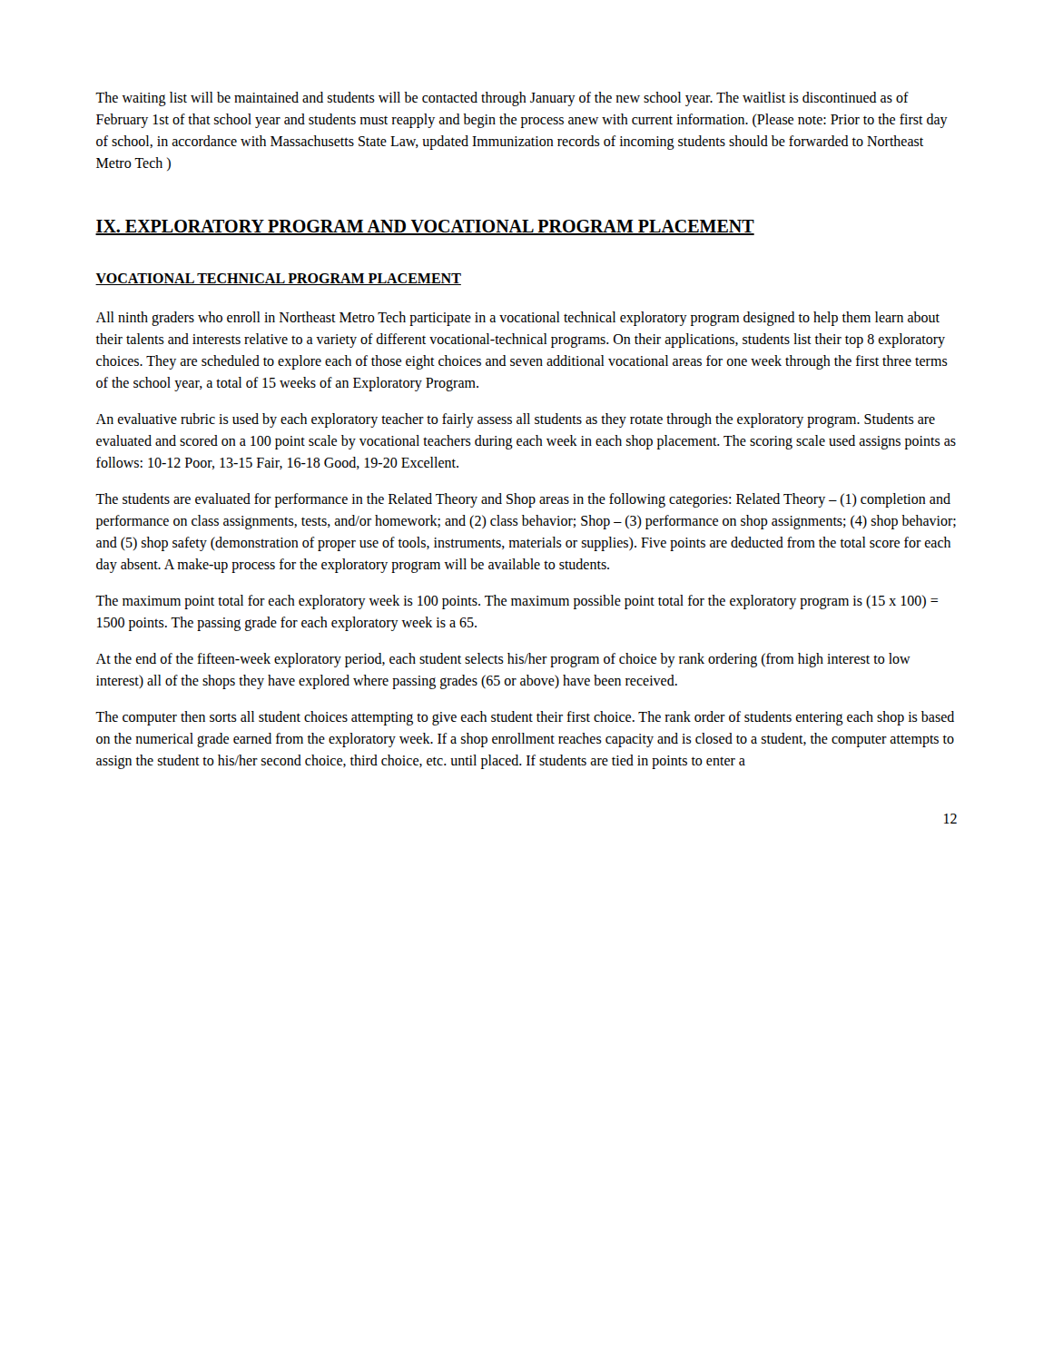The waiting list will be maintained and students will be contacted through January of the new school year. The waitlist is discontinued as of February 1st of that school year and students must reapply and begin the process anew with current information. (Please note: Prior to the first day of school, in accordance with Massachusetts State Law, updated Immunization records of incoming students should be forwarded to Northeast Metro Tech )
IX. EXPLORATORY PROGRAM AND VOCATIONAL PROGRAM PLACEMENT
VOCATIONAL TECHNICAL PROGRAM PLACEMENT
All ninth graders who enroll in Northeast Metro Tech participate in a vocational technical exploratory program designed to help them learn about their talents and interests relative to a variety of different vocational-technical programs. On their applications, students list their top 8 exploratory choices. They are scheduled to explore each of those eight choices and seven additional vocational areas for one week through the first three terms of the school year, a total of 15 weeks of an Exploratory Program.
An evaluative rubric is used by each exploratory teacher to fairly assess all students as they rotate through the exploratory program. Students are evaluated and scored on a 100 point scale by vocational teachers during each week in each shop placement. The scoring scale used assigns points as follows: 10-12 Poor, 13-15 Fair, 16-18 Good, 19-20 Excellent.
The students are evaluated for performance in the Related Theory and Shop areas in the following categories: Related Theory – (1) completion and performance on class assignments, tests, and/or homework; and (2) class behavior; Shop – (3) performance on shop assignments; (4) shop behavior; and (5) shop safety (demonstration of proper use of tools, instruments, materials or supplies). Five points are deducted from the total score for each day absent. A make-up process for the exploratory program will be available to students.
The maximum point total for each exploratory week is 100 points. The maximum possible point total for the exploratory program is (15 x 100) = 1500 points. The passing grade for each exploratory week is a 65.
At the end of the fifteen-week exploratory period, each student selects his/her program of choice by rank ordering (from high interest to low interest) all of the shops they have explored where passing grades (65 or above) have been received.
The computer then sorts all student choices attempting to give each student their first choice. The rank order of students entering each shop is based on the numerical grade earned from the exploratory week. If a shop enrollment reaches capacity and is closed to a student, the computer attempts to assign the student to his/her second choice, third choice, etc. until placed. If students are tied in points to enter a
12